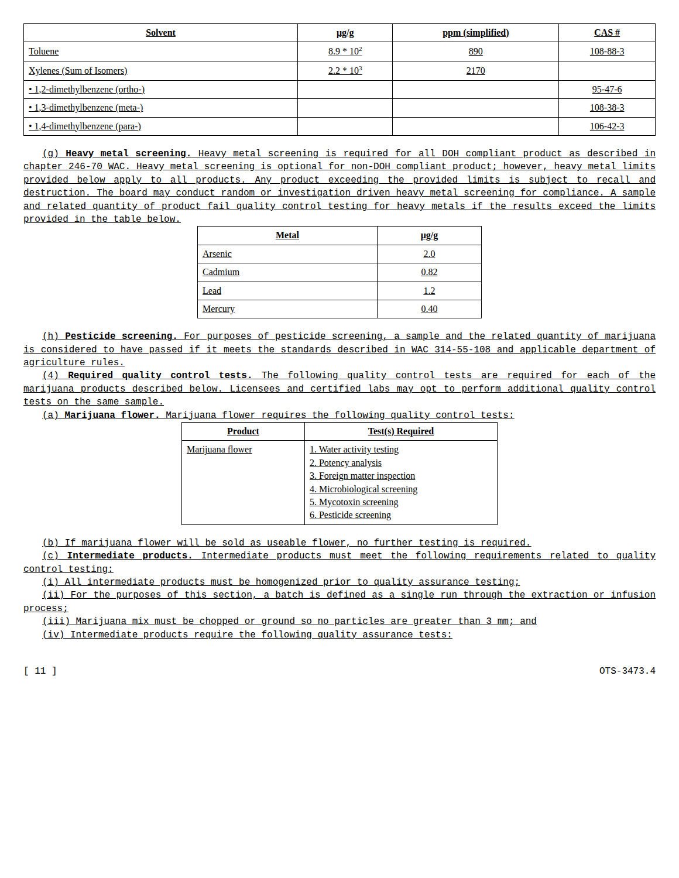| Solvent | μg/g | ppm (simplified) | CAS # |
| --- | --- | --- | --- |
| Toluene | 8.9 * 10 2 | 890 | 108-88-3 |
| Xylenes (Sum of Isomers) | 2.2 * 10 3 | 2170 | |
| • 1,2-dimethylbenzene (ortho-) | | | 95-47-6 |
| • 1,3-dimethylbenzene (meta-) | | | 108-38-3 |
| • 1,4-dimethylbenzene (para-) | | | 106-42-3 |
(g) Heavy metal screening. Heavy metal screening is required for all DOH compliant product as described in chapter 246-70 WAC. Heavy metal screening is optional for non-DOH compliant product; however, heavy metal limits provided below apply to all products. Any product exceeding the provided limits is subject to recall and destruction. The board may conduct random or investigation driven heavy metal screening for compliance. A sample and related quantity of product fail quality control testing for heavy metals if the results exceed the limits provided in the table below.
| Metal | μg/g |
| --- | --- |
| Arsenic | 2.0 |
| Cadmium | 0.82 |
| Lead | 1.2 |
| Mercury | 0.40 |
(h) Pesticide screening. For purposes of pesticide screening, a sample and the related quantity of marijuana is considered to have passed if it meets the standards described in WAC 314-55-108 and applicable department of agriculture rules.
(4) Required quality control tests. The following quality control tests are required for each of the marijuana products described below. Licensees and certified labs may opt to perform additional quality control tests on the same sample.
(a) Marijuana flower. Marijuana flower requires the following quality control tests:
| Product | Test(s) Required |
| --- | --- |
| Marijuana flower | 1. Water activity testing 2. Potency analysis 3. Foreign matter inspection 4. Microbiological screening 5. Mycotoxin screening 6. Pesticide screening |
(b) If marijuana flower will be sold as useable flower, no further testing is required.
(c) Intermediate products. Intermediate products must meet the following requirements related to quality control testing:
(i) All intermediate products must be homogenized prior to quality assurance testing;
(ii) For the purposes of this section, a batch is defined as a single run through the extraction or infusion process;
(iii) Marijuana mix must be chopped or ground so no particles are greater than 3 mm; and
(iv) Intermediate products require the following quality assurance tests:
[ 11 ] OTS-3473.4